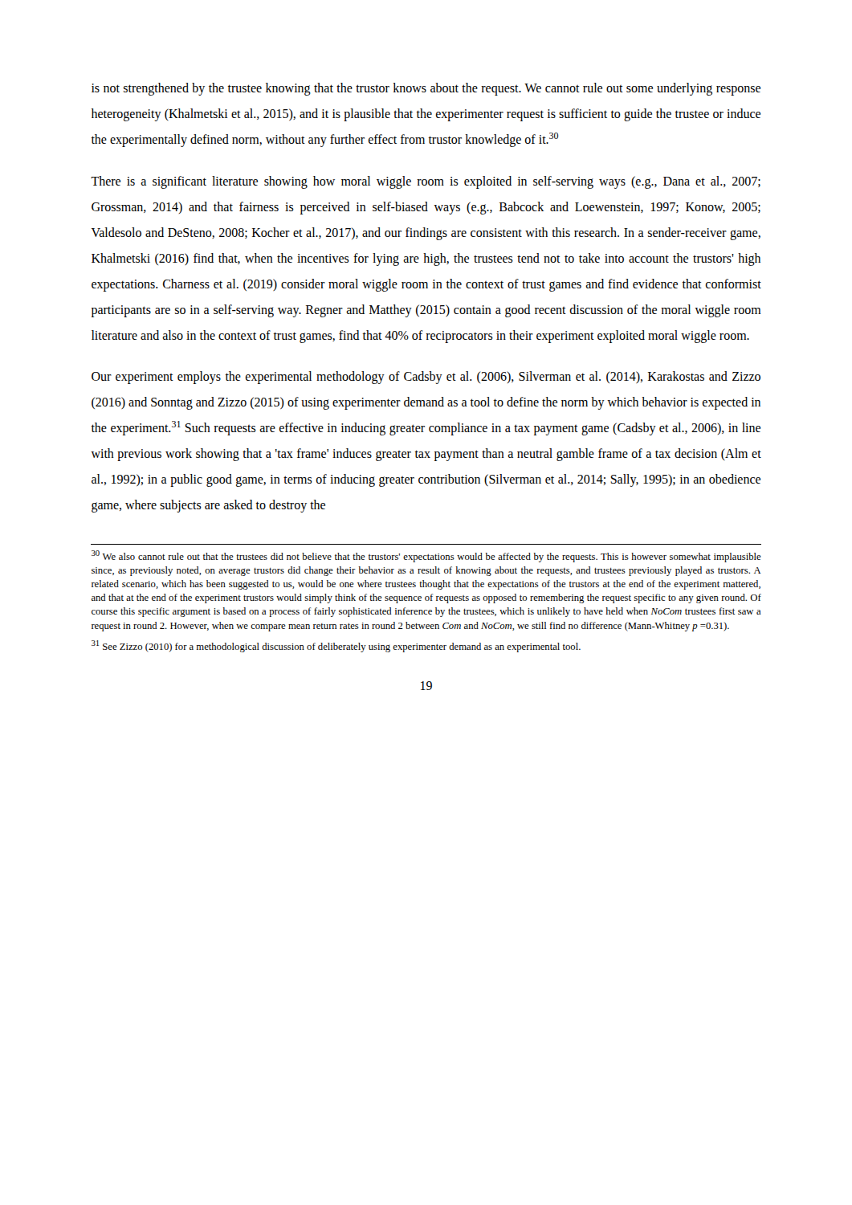is not strengthened by the trustee knowing that the trustor knows about the request. We cannot rule out some underlying response heterogeneity (Khalmetski et al., 2015), and it is plausible that the experimenter request is sufficient to guide the trustee or induce the experimentally defined norm, without any further effect from trustor knowledge of it.30
There is a significant literature showing how moral wiggle room is exploited in self-serving ways (e.g., Dana et al., 2007; Grossman, 2014) and that fairness is perceived in self-biased ways (e.g., Babcock and Loewenstein, 1997; Konow, 2005; Valdesolo and DeSteno, 2008; Kocher et al., 2017), and our findings are consistent with this research. In a sender-receiver game, Khalmetski (2016) find that, when the incentives for lying are high, the trustees tend not to take into account the trustors' high expectations. Charness et al. (2019) consider moral wiggle room in the context of trust games and find evidence that conformist participants are so in a self-serving way. Regner and Matthey (2015) contain a good recent discussion of the moral wiggle room literature and also in the context of trust games, find that 40% of reciprocators in their experiment exploited moral wiggle room.
Our experiment employs the experimental methodology of Cadsby et al. (2006), Silverman et al. (2014), Karakostas and Zizzo (2016) and Sonntag and Zizzo (2015) of using experimenter demand as a tool to define the norm by which behavior is expected in the experiment.31 Such requests are effective in inducing greater compliance in a tax payment game (Cadsby et al., 2006), in line with previous work showing that a 'tax frame' induces greater tax payment than a neutral gamble frame of a tax decision (Alm et al., 1992); in a public good game, in terms of inducing greater contribution (Silverman et al., 2014; Sally, 1995); in an obedience game, where subjects are asked to destroy the
30 We also cannot rule out that the trustees did not believe that the trustors' expectations would be affected by the requests. This is however somewhat implausible since, as previously noted, on average trustors did change their behavior as a result of knowing about the requests, and trustees previously played as trustors. A related scenario, which has been suggested to us, would be one where trustees thought that the expectations of the trustors at the end of the experiment mattered, and that at the end of the experiment trustors would simply think of the sequence of requests as opposed to remembering the request specific to any given round. Of course this specific argument is based on a process of fairly sophisticated inference by the trustees, which is unlikely to have held when NoCom trustees first saw a request in round 2. However, when we compare mean return rates in round 2 between Com and NoCom, we still find no difference (Mann-Whitney p =0.31).
31 See Zizzo (2010) for a methodological discussion of deliberately using experimenter demand as an experimental tool.
19